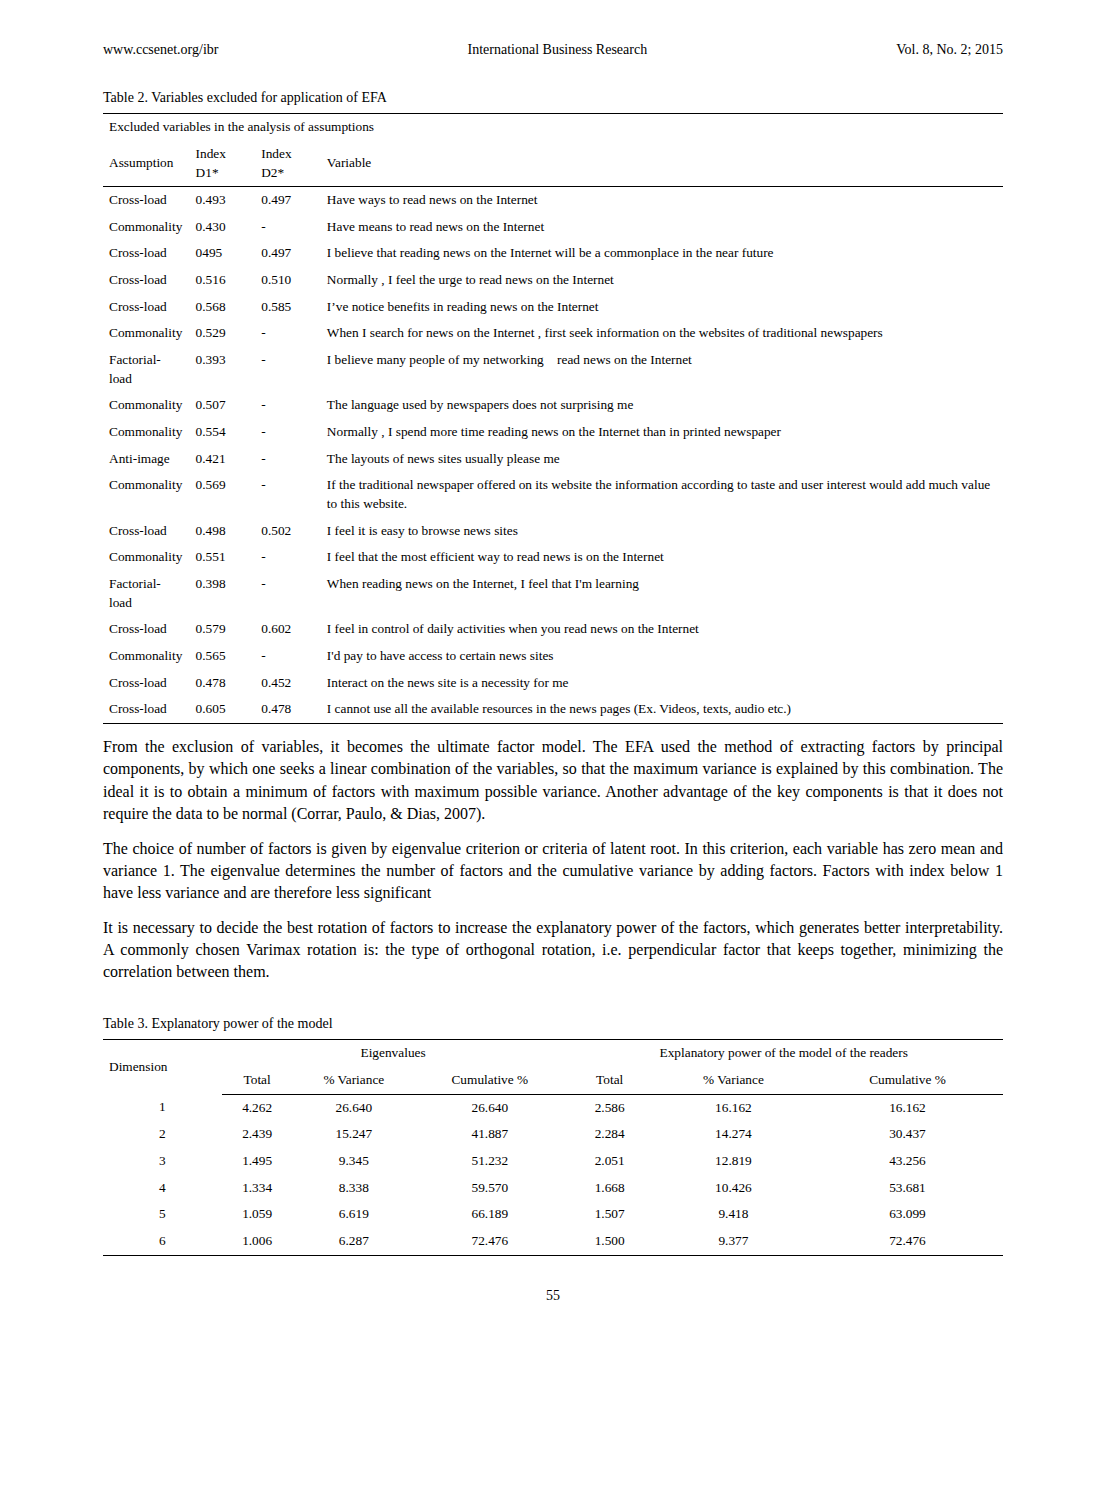www.ccsenet.org/ibr
International Business Research
Vol. 8, No. 2; 2015
Table 2. Variables excluded for application of EFA
| Excluded variables in the analysis of assumptions |
| --- |
| Assumption | Index D1* | Index D2* | Variable |
| Cross-load | 0.493 | 0.497 | Have ways to read news on the Internet |
| Commonality | 0.430 | - | Have means to read news on the Internet |
| Cross-load | 0495 | 0.497 | I believe that reading news on the Internet will be a commonplace in the near future |
| Cross-load | 0.516 | 0.510 | Normally , I feel the urge to read news on the Internet |
| Cross-load | 0.568 | 0.585 | I’ve notice benefits in reading news on the Internet |
| Commonality | 0.529 | - | When I search for news on the Internet , first seek information on the websites of traditional newspapers |
| Factorial-load | 0.393 | - | I believe many people of my networking read news on the Internet |
| Commonality | 0.507 | - | The language used by newspapers does not surprising me |
| Commonality | 0.554 | - | Normally , I spend more time reading news on the Internet than in printed newspaper |
| Anti-image | 0.421 | - | The layouts of news sites usually please me |
| Commonality | 0.569 | - | If the traditional newspaper offered on its website the information according to taste and user interest would add much value to this website. |
| Cross-load | 0.498 | 0.502 | I feel it is easy to browse news sites |
| Commonality | 0.551 | - | I feel that the most efficient way to read news is on the Internet |
| Factorial-load | 0.398 | - | When reading news on the Internet, I feel that I'm learning |
| Cross-load | 0.579 | 0.602 | I feel in control of daily activities when you read news on the Internet |
| Commonality | 0.565 | - | I'd pay to have access to certain news sites |
| Cross-load | 0.478 | 0.452 | Interact on the news site is a necessity for me |
| Cross-load | 0.605 | 0.478 | I cannot use all the available resources in the news pages (Ex. Videos, texts, audio etc.) |
From the exclusion of variables, it becomes the ultimate factor model. The EFA used the method of extracting factors by principal components, by which one seeks a linear combination of the variables, so that the maximum variance is explained by this combination. The ideal it is to obtain a minimum of factors with maximum possible variance. Another advantage of the key components is that it does not require the data to be normal (Corrar, Paulo, & Dias, 2007).
The choice of number of factors is given by eigenvalue criterion or criteria of latent root. In this criterion, each variable has zero mean and variance 1. The eigenvalue determines the number of factors and the cumulative variance by adding factors. Factors with index below 1 have less variance and are therefore less significant
It is necessary to decide the best rotation of factors to increase the explanatory power of the factors, which generates better interpretability. A commonly chosen Varimax rotation is: the type of orthogonal rotation, i.e. perpendicular factor that keeps together, minimizing the correlation between them.
Table 3. Explanatory power of the model
| Dimension | Eigenvalues | Explanatory power of the model of the readers |
| --- | --- | --- |
| Total | % Variance | Cumulative % | Total | % Variance | Cumulative % |
| 1 | 4.262 | 26.640 | 26.640 | 2.586 | 16.162 | 16.162 |
| 2 | 2.439 | 15.247 | 41.887 | 2.284 | 14.274 | 30.437 |
| 3 | 1.495 | 9.345 | 51.232 | 2.051 | 12.819 | 43.256 |
| 4 | 1.334 | 8.338 | 59.570 | 1.668 | 10.426 | 53.681 |
| 5 | 1.059 | 6.619 | 66.189 | 1.507 | 9.418 | 63.099 |
| 6 | 1.006 | 6.287 | 72.476 | 1.500 | 9.377 | 72.476 |
55